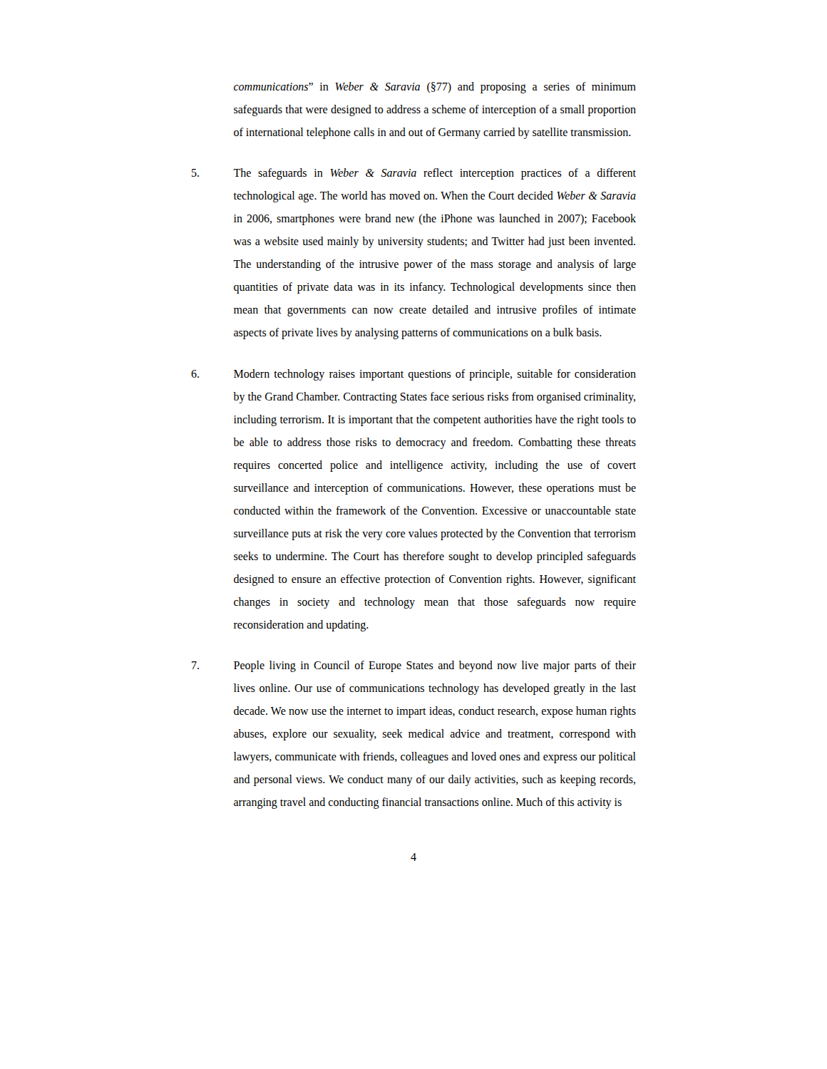communications” in Weber & Saravia (§77) and proposing a series of minimum safeguards that were designed to address a scheme of interception of a small proportion of international telephone calls in and out of Germany carried by satellite transmission.
5.
The safeguards in Weber & Saravia reflect interception practices of a different technological age. The world has moved on. When the Court decided Weber & Saravia in 2006, smartphones were brand new (the iPhone was launched in 2007); Facebook was a website used mainly by university students; and Twitter had just been invented. The understanding of the intrusive power of the mass storage and analysis of large quantities of private data was in its infancy. Technological developments since then mean that governments can now create detailed and intrusive profiles of intimate aspects of private lives by analysing patterns of communications on a bulk basis.
6.
Modern technology raises important questions of principle, suitable for consideration by the Grand Chamber. Contracting States face serious risks from organised criminality, including terrorism. It is important that the competent authorities have the right tools to be able to address those risks to democracy and freedom. Combatting these threats requires concerted police and intelligence activity, including the use of covert surveillance and interception of communications. However, these operations must be conducted within the framework of the Convention. Excessive or unaccountable state surveillance puts at risk the very core values protected by the Convention that terrorism seeks to undermine. The Court has therefore sought to develop principled safeguards designed to ensure an effective protection of Convention rights. However, significant changes in society and technology mean that those safeguards now require reconsideration and updating.
7.
People living in Council of Europe States and beyond now live major parts of their lives online. Our use of communications technology has developed greatly in the last decade. We now use the internet to impart ideas, conduct research, expose human rights abuses, explore our sexuality, seek medical advice and treatment, correspond with lawyers, communicate with friends, colleagues and loved ones and express our political and personal views. We conduct many of our daily activities, such as keeping records, arranging travel and conducting financial transactions online. Much of this activity is
4